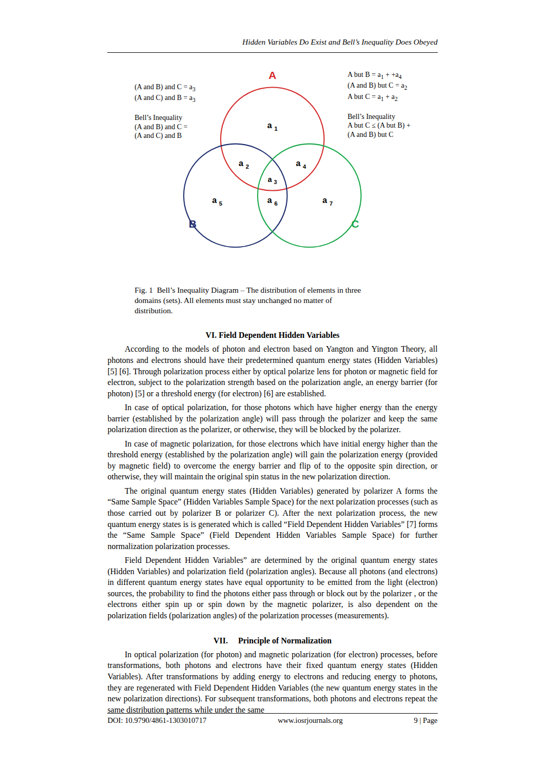Hidden Variables Do Exist and Bell’s Inequality Does Obeyed
(A and B) and C = a3
(A and C) and B = a3
Bell’s Inequality
(A and B) and C =
(A and C) and B
A but B = a1 + +a4
(A and B) but C = a2
A but C = a1 + a2
Bell’s Inequality
A but C ≤ (A but B) +
(A and B) but C
A B C a 1 a 2 a 4 a 3 a 5 a 6 a 7
Fig. 1 Bell’s Inequality Diagram – The distribution of elements in three domains (sets). All elements must stay unchanged no matter of distribution.
VI. Field Dependent Hidden Variables
According to the models of photon and electron based on Yangton and Yington Theory, all photons and electrons should have their predetermined quantum energy states (Hidden Variables) [5] [6]. Through polarization process either by optical polarize lens for photon or magnetic field for electron, subject to the polarization strength based on the polarization angle, an energy barrier (for photon) [5] or a threshold energy (for electron) [6] are established.
In case of optical polarization, for those photons which have higher energy than the energy barrier (established by the polarization angle) will pass through the polarizer and keep the same polarization direction as the polarizer, or otherwise, they will be blocked by the polarizer.
In case of magnetic polarization, for those electrons which have initial energy higher than the threshold energy (established by the polarization angle) will gain the polarization energy (provided by magnetic field) to overcome the energy barrier and flip of to the opposite spin direction, or otherwise, they will maintain the original spin status in the new polarization direction.
The original quantum energy states (Hidden Variables) generated by polarizer A forms the “Same Sample Space” (Hidden Variables Sample Space) for the next polarization processes (such as those carried out by polarizer B or polarizer C). After the next polarization process, the new quantum energy states is is generated which is called “Field Dependent Hidden Variables” [7] forms the “Same Sample Space” (Field Dependent Hidden Variables Sample Space) for further normalization polarization processes.
Field Dependent Hidden Variables” are determined by the original quantum energy states (Hidden Variables) and polarization field (polarization angles). Because all photons (and electrons) in different quantum energy states have equal opportunity to be emitted from the light (electron) sources, the probability to find the photons either pass through or block out by the polarizer , or the electrons either spin up or spin down by the magnetic polarizer, is also dependent on the polarization fields (polarization angles) of the polarization processes (measurements).
VII. Principle of Normalization
In optical polarization (for photon) and magnetic polarization (for electron) processes, before transformations, both photons and electrons have their fixed quantum energy states (Hidden Variables). After transformations by adding energy to electrons and reducing energy to photons, they are regenerated with Field Dependent Hidden Variables (the new quantum energy states in the new polarization directions). For subsequent transformations, both photons and electrons repeat the same distribution patterns while under the same
DOI: 10.9790/4861-1303010717 www.iosrjournals.org 9 | Page